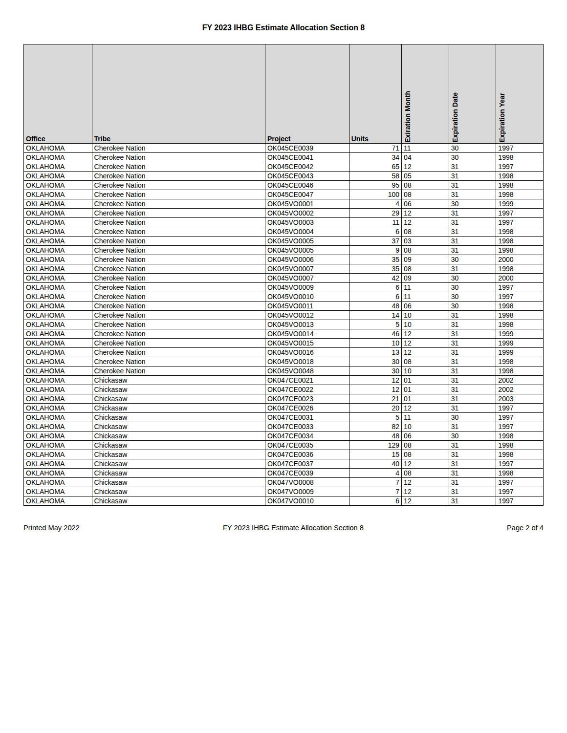FY 2023 IHBG Estimate Allocation Section 8
| Office | Tribe | Project | Units | Exiration Month | Expiration Date | Expiration Year |
| --- | --- | --- | --- | --- | --- | --- |
| OKLAHOMA | Cherokee Nation | OK045CE0039 | 71 | 11 | 30 | 1997 |
| OKLAHOMA | Cherokee Nation | OK045CE0041 | 34 | 04 | 30 | 1998 |
| OKLAHOMA | Cherokee Nation | OK045CE0042 | 65 | 12 | 31 | 1997 |
| OKLAHOMA | Cherokee Nation | OK045CE0043 | 58 | 05 | 31 | 1998 |
| OKLAHOMA | Cherokee Nation | OK045CE0046 | 95 | 08 | 31 | 1998 |
| OKLAHOMA | Cherokee Nation | OK045CE0047 | 100 | 08 | 31 | 1998 |
| OKLAHOMA | Cherokee Nation | OK045VO0001 | 4 | 06 | 30 | 1999 |
| OKLAHOMA | Cherokee Nation | OK045VO0002 | 29 | 12 | 31 | 1997 |
| OKLAHOMA | Cherokee Nation | OK045VO0003 | 11 | 12 | 31 | 1997 |
| OKLAHOMA | Cherokee Nation | OK045VO0004 | 6 | 08 | 31 | 1998 |
| OKLAHOMA | Cherokee Nation | OK045VO0005 | 37 | 03 | 31 | 1998 |
| OKLAHOMA | Cherokee Nation | OK045VO0005 | 9 | 08 | 31 | 1998 |
| OKLAHOMA | Cherokee Nation | OK045VO0006 | 35 | 09 | 30 | 2000 |
| OKLAHOMA | Cherokee Nation | OK045VO0007 | 35 | 08 | 31 | 1998 |
| OKLAHOMA | Cherokee Nation | OK045VO0007 | 42 | 09 | 30 | 2000 |
| OKLAHOMA | Cherokee Nation | OK045VO0009 | 6 | 11 | 30 | 1997 |
| OKLAHOMA | Cherokee Nation | OK045VO0010 | 6 | 11 | 30 | 1997 |
| OKLAHOMA | Cherokee Nation | OK045VO0011 | 48 | 06 | 30 | 1998 |
| OKLAHOMA | Cherokee Nation | OK045VO0012 | 14 | 10 | 31 | 1998 |
| OKLAHOMA | Cherokee Nation | OK045VO0013 | 5 | 10 | 31 | 1998 |
| OKLAHOMA | Cherokee Nation | OK045VO0014 | 46 | 12 | 31 | 1999 |
| OKLAHOMA | Cherokee Nation | OK045VO0015 | 10 | 12 | 31 | 1999 |
| OKLAHOMA | Cherokee Nation | OK045VO0016 | 13 | 12 | 31 | 1999 |
| OKLAHOMA | Cherokee Nation | OK045VO0018 | 30 | 08 | 31 | 1998 |
| OKLAHOMA | Cherokee Nation | OK045VO0048 | 30 | 10 | 31 | 1998 |
| OKLAHOMA | Chickasaw | OK047CE0021 | 12 | 01 | 31 | 2002 |
| OKLAHOMA | Chickasaw | OK047CE0022 | 12 | 01 | 31 | 2002 |
| OKLAHOMA | Chickasaw | OK047CE0023 | 21 | 01 | 31 | 2003 |
| OKLAHOMA | Chickasaw | OK047CE0026 | 20 | 12 | 31 | 1997 |
| OKLAHOMA | Chickasaw | OK047CE0031 | 5 | 11 | 30 | 1997 |
| OKLAHOMA | Chickasaw | OK047CE0033 | 82 | 10 | 31 | 1997 |
| OKLAHOMA | Chickasaw | OK047CE0034 | 48 | 06 | 30 | 1998 |
| OKLAHOMA | Chickasaw | OK047CE0035 | 129 | 08 | 31 | 1998 |
| OKLAHOMA | Chickasaw | OK047CE0036 | 15 | 08 | 31 | 1998 |
| OKLAHOMA | Chickasaw | OK047CE0037 | 40 | 12 | 31 | 1997 |
| OKLAHOMA | Chickasaw | OK047CE0039 | 4 | 08 | 31 | 1998 |
| OKLAHOMA | Chickasaw | OK047VO0008 | 7 | 12 | 31 | 1997 |
| OKLAHOMA | Chickasaw | OK047VO0009 | 7 | 12 | 31 | 1997 |
| OKLAHOMA | Chickasaw | OK047VO0010 | 6 | 12 | 31 | 1997 |
Printed May 2022
FY 2023 IHBG Estimate Allocation Section 8
Page 2 of 4